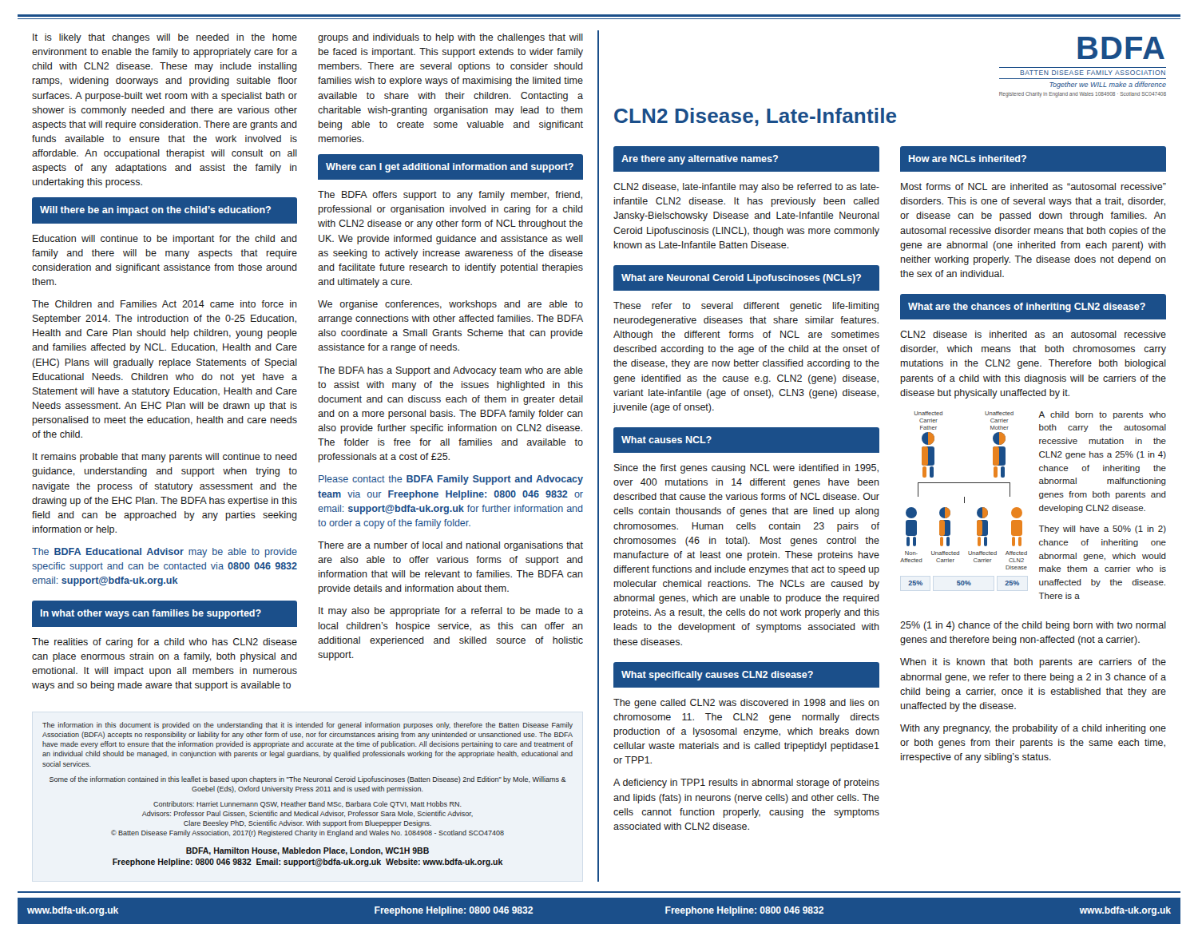It is likely that changes will be needed in the home environment to enable the family to appropriately care for a child with CLN2 disease. These may include installing ramps, widening doorways and providing suitable floor surfaces. A purpose-built wet room with a specialist bath or shower is commonly needed and there are various other aspects that will require consideration. There are grants and funds available to ensure that the work involved is affordable. An occupational therapist will consult on all aspects of any adaptations and assist the family in undertaking this process.
Will there be an impact on the child’s education?
Education will continue to be important for the child and family and there will be many aspects that require consideration and significant assistance from those around them.
The Children and Families Act 2014 came into force in September 2014. The introduction of the 0-25 Education, Health and Care Plan should help children, young people and families affected by NCL. Education, Health and Care (EHC) Plans will gradually replace Statements of Special Educational Needs. Children who do not yet have a Statement will have a statutory Education, Health and Care Needs assessment. An EHC Plan will be drawn up that is personalised to meet the education, health and care needs of the child.
It remains probable that many parents will continue to need guidance, understanding and support when trying to navigate the process of statutory assessment and the drawing up of the EHC Plan. The BDFA has expertise in this field and can be approached by any parties seeking information or help.
The BDFA Educational Advisor may be able to provide specific support and can be contacted via 0800 046 9832 email: support@bdfa-uk.org.uk
In what other ways can families be supported?
The realities of caring for a child who has CLN2 disease can place enormous strain on a family, both physical and emotional. It will impact upon all members in numerous ways and so being made aware that support is available to
groups and individuals to help with the challenges that will be faced is important. This support extends to wider family members. There are several options to consider should families wish to explore ways of maximising the limited time available to share with their children. Contacting a charitable wish-granting organisation may lead to them being able to create some valuable and significant memories.
Where can I get additional information and support?
The BDFA offers support to any family member, friend, professional or organisation involved in caring for a child with CLN2 disease or any other form of NCL throughout the UK. We provide informed guidance and assistance as well as seeking to actively increase awareness of the disease and facilitate future research to identify potential therapies and ultimately a cure.
We organise conferences, workshops and are able to arrange connections with other affected families. The BDFA also coordinate a Small Grants Scheme that can provide assistance for a range of needs.
The BDFA has a Support and Advocacy team who are able to assist with many of the issues highlighted in this document and can discuss each of them in greater detail and on a more personal basis. The BDFA family folder can also provide further specific information on CLN2 disease. The folder is free for all families and available to professionals at a cost of £25.
Please contact the BDFA Family Support and Advocacy team via our Freephone Helpline: 0800 046 9832 or email: support@bdfa-uk.org.uk for further information and to order a copy of the family folder.
There are a number of local and national organisations that are also able to offer various forms of support and information that will be relevant to families. The BDFA can provide details and information about them.
It may also be appropriate for a referral to be made to a local children’s hospice service, as this can offer an additional experienced and skilled source of holistic support.
The information in this document is provided on the understanding that it is intended for general information purposes only, therefore the Batten Disease Family Association (BDFA) accepts no responsibility or liability for any other form of use, nor for circumstances arising from any unintended or unsanctioned use. The BDFA have made every effort to ensure that the information provided is appropriate and accurate at the time of publication. All decisions pertaining to care and treatment of an individual child should be managed, in conjunction with parents or legal guardians, by qualified professionals working for the appropriate health, educational and social services.
Some of the information contained in this leaflet is based upon chapters in "The Neuronal Ceroid Lipofuscinoses (Batten Disease) 2nd Edition" by Mole, Williams & Goebel (Eds), Oxford University Press 2011 and is used with permission.
Contributors: Harriet Lunnemann QSW, Heather Band MSc, Barbara Cole QTVI, Matt Hobbs RN.
Advisors: Professor Paul Gissen, Scientific and Medical Advisor, Professor Sara Mole, Scientific Advisor,
Clare Beesley PhD, Scientific Advisor. With support from Bluepepper Designs.
© Batten Disease Family Association, 2017(r) Registered Charity in England and Wales No. 1084908 - Scotland SCO47408
BDFA, Hamilton House, Mabledon Place, London, WC1H 9BB
Freephone Helpline: 0800 046 9832 Email: support@bdfa-uk.org.uk Website: www.bdfa-uk.org.uk
BDFA
Batten Disease Family Association
Together we WILL make a difference
Registered Charity in England and Wales 1084908 · Scotland SC047408
CLN2 Disease, Late-Infantile
Are there any alternative names?
CLN2 disease, late-infantile may also be referred to as late-infantile CLN2 disease. It has previously been called Jansky-Bielschowsky Disease and Late-Infantile Neuronal Ceroid Lipofuscinosis (LINCL), though was more commonly known as Late-Infantile Batten Disease.
What are Neuronal Ceroid Lipofuscinoses (NCLs)?
These refer to several different genetic life-limiting neurodegenerative diseases that share similar features. Although the different forms of NCL are sometimes described according to the age of the child at the onset of the disease, they are now better classified according to the gene identified as the cause e.g. CLN2 (gene) disease, variant late-infantile (age of onset), CLN3 (gene) disease, juvenile (age of onset).
What causes NCL?
Since the first genes causing NCL were identified in 1995, over 400 mutations in 14 different genes have been described that cause the various forms of NCL disease. Our cells contain thousands of genes that are lined up along chromosomes. Human cells contain 23 pairs of chromosomes (46 in total). Most genes control the manufacture of at least one protein. These proteins have different functions and include enzymes that act to speed up molecular chemical reactions. The NCLs are caused by abnormal genes, which are unable to produce the required proteins. As a result, the cells do not work properly and this leads to the development of symptoms associated with these diseases.
What specifically causes CLN2 disease?
The gene called CLN2 was discovered in 1998 and lies on chromosome 11. The CLN2 gene normally directs production of a lysosomal enzyme, which breaks down cellular waste materials and is called tripeptidyl peptidase1 or TPP1.
A deficiency in TPP1 results in abnormal storage of proteins and lipids (fats) in neurons (nerve cells) and other cells. The cells cannot function properly, causing the symptoms associated with CLN2 disease.
How are NCLs inherited?
Most forms of NCL are inherited as “autosomal recessive” disorders. This is one of several ways that a trait, disorder, or disease can be passed down through families. An autosomal recessive disorder means that both copies of the gene are abnormal (one inherited from each parent) with neither working properly. The disease does not depend on the sex of an individual.
What are the chances of inheriting CLN2 disease?
CLN2 disease is inherited as an autosomal recessive disorder, which means that both chromosomes carry mutations in the CLN2 gene. Therefore both biological parents of a child with this diagnosis will be carriers of the disease but physically unaffected by it.
Unaffected
Carrier
Father
Unaffected
Carrier
Mother
Non-
Affected
Unaffected
Carrier
Unaffected
Carrier
Affected
CLN2
Disease
25% 50% 25%
A child born to parents who both carry the autosomal recessive mutation in the CLN2 gene has a 25% (1 in 4) chance of inheriting the abnormal malfunctioning genes from both parents and developing CLN2 disease.
They will have a 50% (1 in 2) chance of inheriting one abnormal gene, which would make them a carrier who is unaffected by the disease. There is a
25% (1 in 4) chance of the child being born with two normal genes and therefore being non-affected (not a carrier).
When it is known that both parents are carriers of the abnormal gene, we refer to there being a 2 in 3 chance of a child being a carrier, once it is established that they are unaffected by the disease.
With any pregnancy, the probability of a child inheriting one or both genes from their parents is the same each time, irrespective of any sibling’s status.
www.bdfa-uk.org.uk
Freephone Helpline: 0800 046 9832
Freephone Helpline: 0800 046 9832
www.bdfa-uk.org.uk